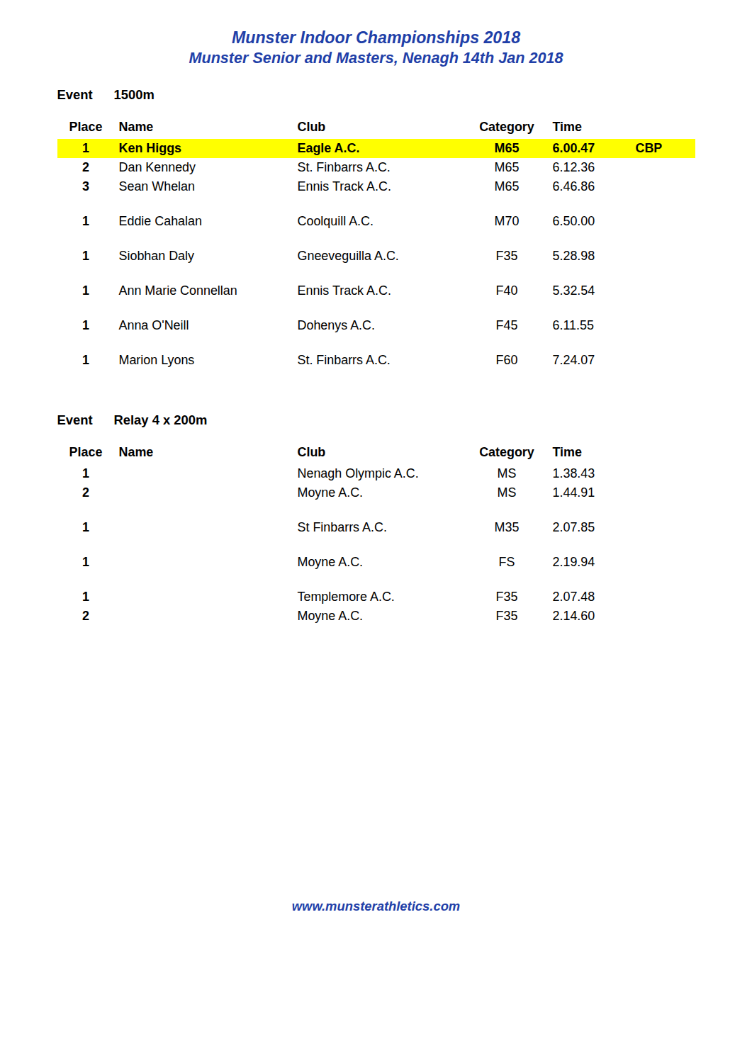Munster Indoor Championships 2018
Munster Senior and Masters, Nenagh 14th Jan 2018
Event1500m
| Place | Name | Club | Category | Time | |
| --- | --- | --- | --- | --- | --- |
| 1 | Ken Higgs | Eagle A.C. | M65 | 6.00.47 | CBP |
| 2 | Dan Kennedy | St. Finbarrs A.C. | M65 | 6.12.36 | |
| 3 | Sean Whelan | Ennis Track A.C. | M65 | 6.46.86 | |
| 1 | Eddie Cahalan | Coolquill A.C. | M70 | 6.50.00 | |
| 1 | Siobhan Daly | Gneeveguilla A.C. | F35 | 5.28.98 | |
| 1 | Ann Marie Connellan | Ennis Track A.C. | F40 | 5.32.54 | |
| 1 | Anna O'Neill | Dohenys A.C. | F45 | 6.11.55 | |
| 1 | Marion Lyons | St. Finbarrs A.C. | F60 | 7.24.07 | |
Event Relay 4 x 200m
| Place | Name | Club | Category | Time | |
| --- | --- | --- | --- | --- | --- |
| 1 | | Nenagh Olympic A.C. | MS | 1.38.43 | |
| 2 | | Moyne A.C. | MS | 1.44.91 | |
| 1 | | St Finbarrs A.C. | M35 | 2.07.85 | |
| 1 | | Moyne A.C. | FS | 2.19.94 | |
| 1 | | Templemore A.C. | F35 | 2.07.48 | |
| 2 | | Moyne A.C. | F35 | 2.14.60 | |
www.munsterathletics.com